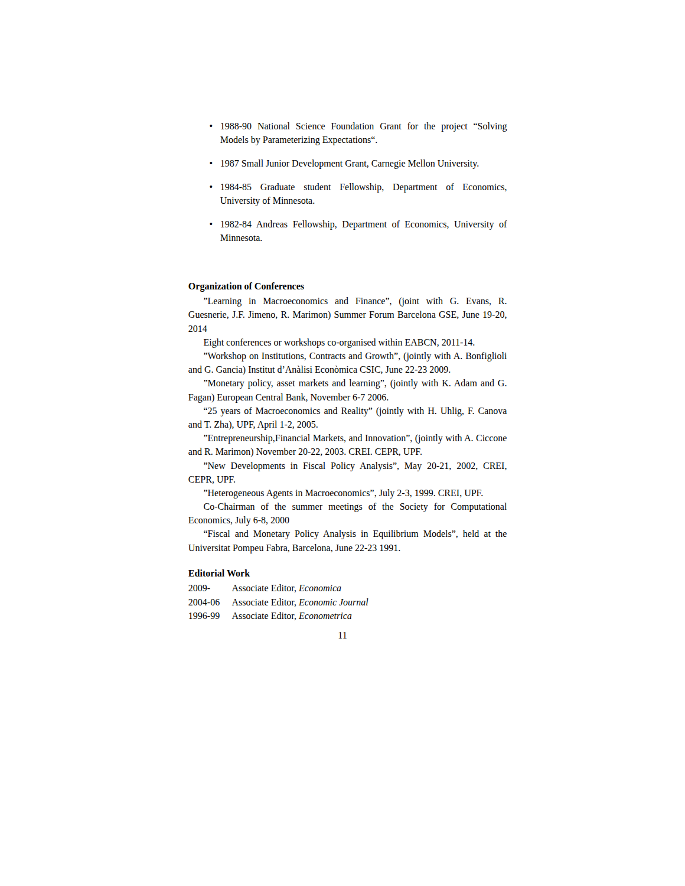1988-90 National Science Foundation Grant for the project “Solving Models by Parameterizing Expectations“.
1987 Small Junior Development Grant, Carnegie Mellon University.
1984-85 Graduate student Fellowship, Department of Economics, University of Minnesota.
1982-84 Andreas Fellowship, Department of Economics, University of Minnesota.
Organization of Conferences
”Learning in Macroeconomics and Finance”, (joint with G. Evans, R. Guesnerie, J.F. Jimeno, R. Marimon) Summer Forum Barcelona GSE, June 19-20, 2014
Eight conferences or workshops co-organised within EABCN, 2011-14.
”Workshop on Institutions, Contracts and Growth”, (jointly with A. Bonfiglioli and G. Gancia) Institut d’Anàlisi Econòmica CSIC, June 22-23 2009.
”Monetary policy, asset markets and learning”, (jointly with K. Adam and G. Fagan) European Central Bank, November 6-7 2006.
“25 years of Macroeconomics and Reality” (jointly with H. Uhlig, F. Canova and T. Zha), UPF, April 1-2, 2005.
”Entrepreneurship,Financial Markets, and Innovation”, (jointly with A. Ciccone and R. Marimon) November 20-22, 2003. CREI. CEPR, UPF.
”New Developments in Fiscal Policy Analysis”, May 20-21, 2002, CREI, CEPR, UPF.
”Heterogeneous Agents in Macroeconomics”, July 2-3, 1999. CREI, UPF.
Co-Chairman of the summer meetings of the Society for Computational Economics, July 6-8, 2000
“Fiscal and Monetary Policy Analysis in Equilibrium Models”, held at the Universitat Pompeu Fabra, Barcelona, June 22-23 1991.
Editorial Work
2009-Associate Editor, Economica
2004-06 Associate Editor, Economic Journal
1996-99 Associate Editor, Econometrica
11